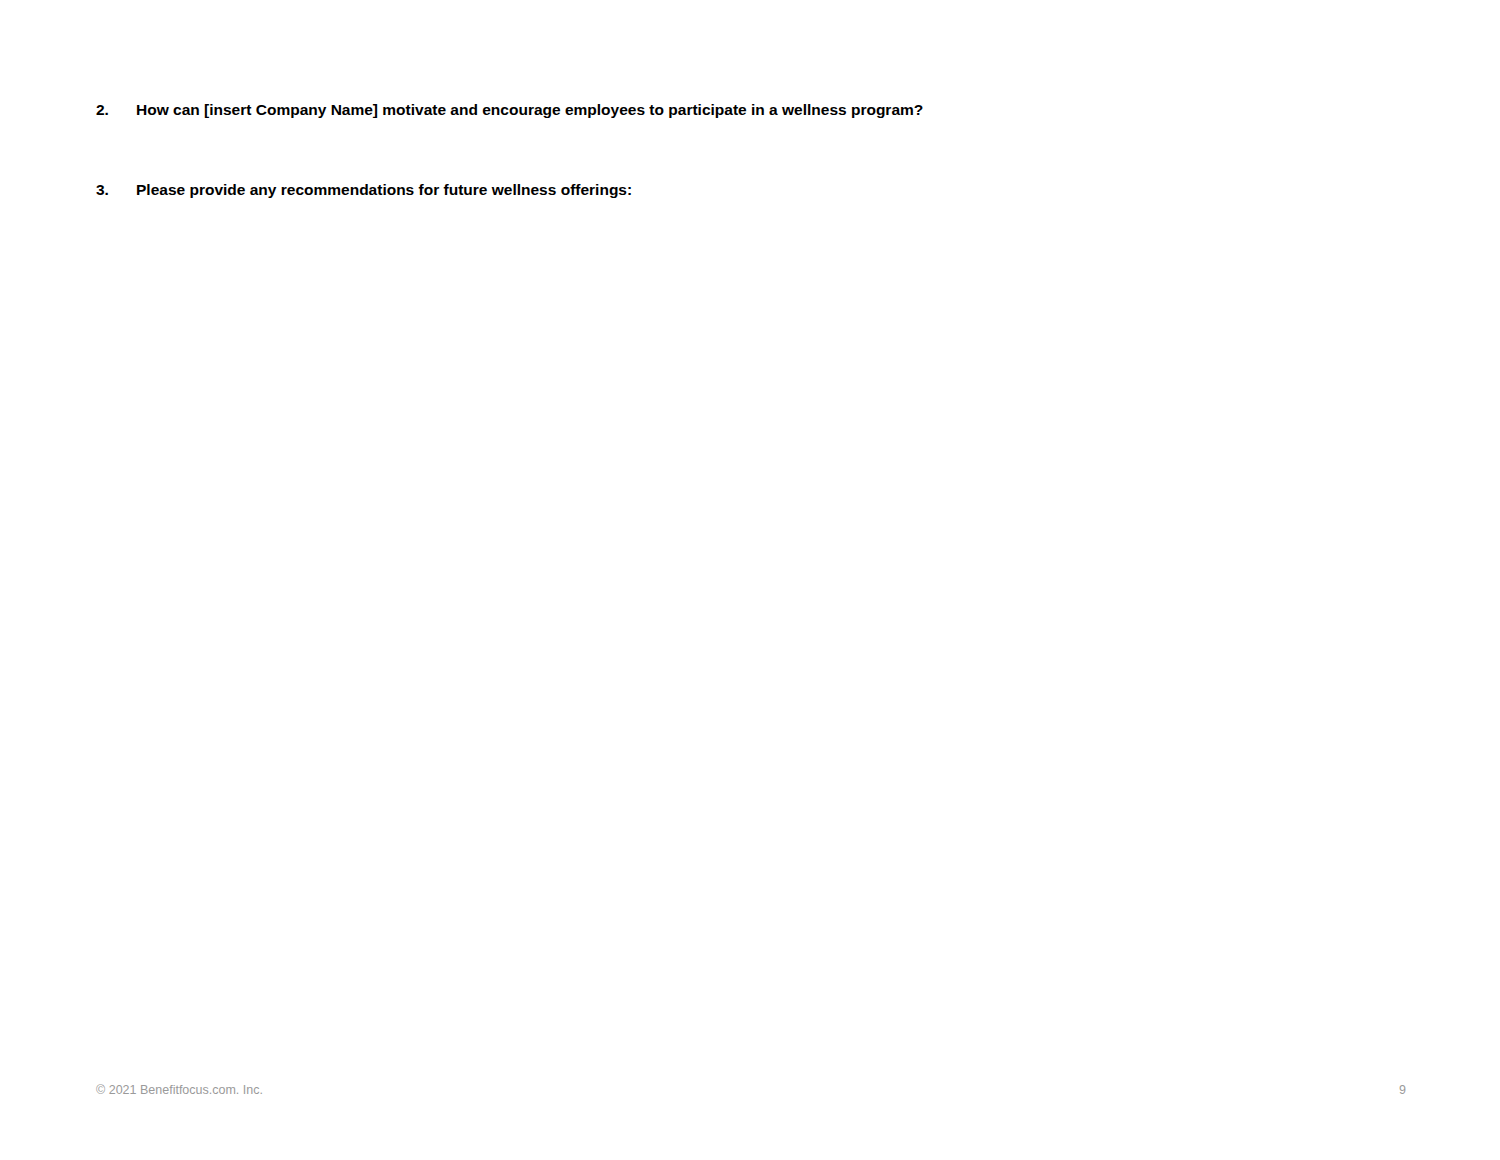2. How can [insert Company Name] motivate and encourage employees to participate in a wellness program?
3. Please provide any recommendations for future wellness offerings:
© 2021 Benefitfocus.com. Inc. 9